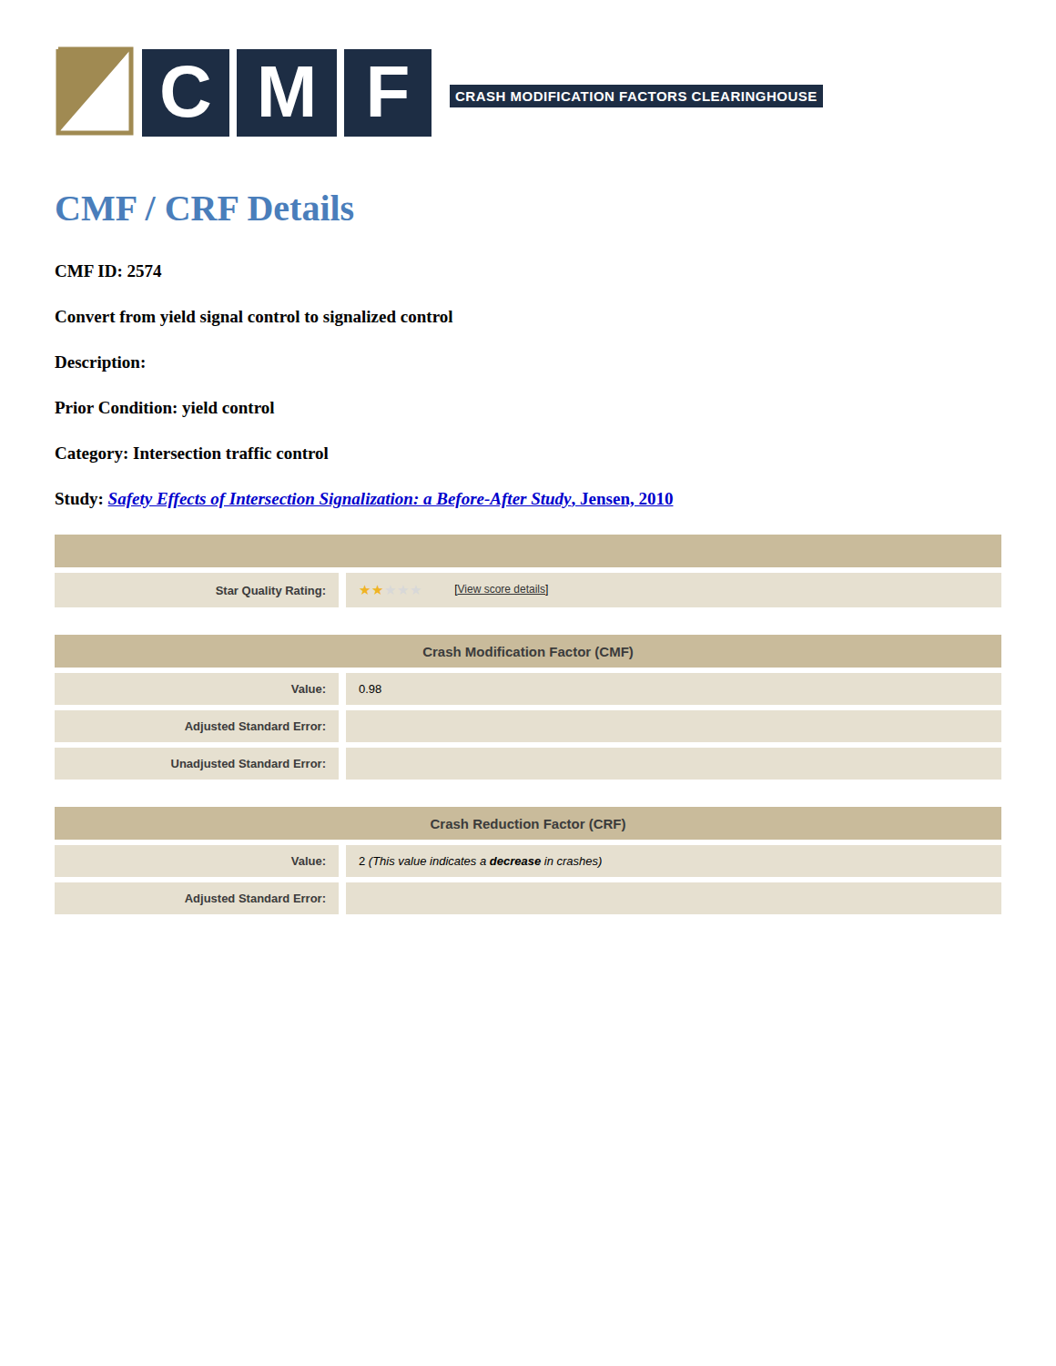C M F
CRASH MODIFICATION FACTORS CLEARINGHOUSE
CMF / CRF Details
CMF ID: 2574
Convert from yield signal control to signalized control
Description:
Prior Condition: yield control
Category: Intersection traffic control
Study: Safety Effects of Intersection Signalization: a Before-After Study, Jensen, 2010
| Star Quality Rating: | | ★ ★ ★ ★ ★ [ View score details ] |
| Crash Modification Factor (CMF) |
| Value: | | 0.98 |
| Adjusted Standard Error: | | |
| Unadjusted Standard Error: | | |
| Crash Reduction Factor (CRF) |
| Value: | | 2 (This value indicates a decrease in crashes) |
| Adjusted Standard Error: | | |